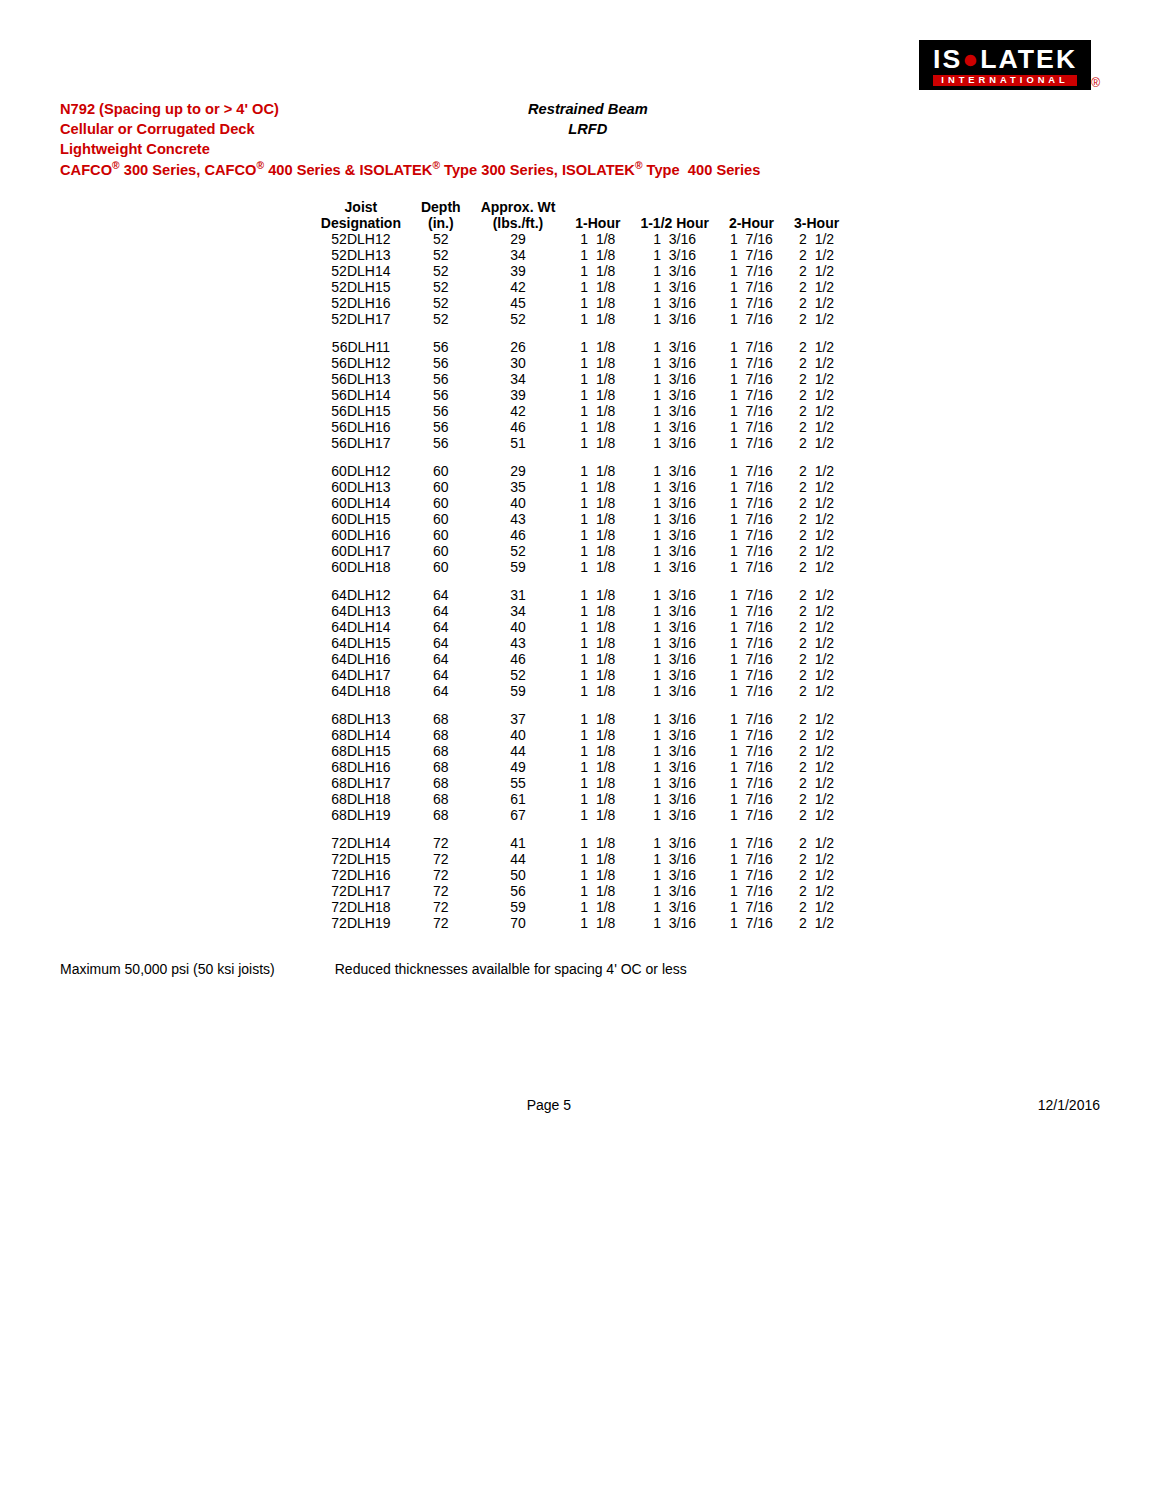IS●LATEKINTERNATIONAL®
N792 (Spacing up to or > 4' OC)
Cellular or Corrugated Deck
Lightweight Concrete
CAFCO® 300 Series, CAFCO® 400 Series & ISOLATEK® Type 300 Series, ISOLATEK® Type 400 Series
Restrained Beam
LRFD
| Joist | Depth | Approx. Wt | | | | |
| --- | --- | --- | --- | --- | --- | --- |
| Designation | (in.) | (lbs./ft.) | 1-Hour | 1-1/2 Hour | 2-Hour | 3-Hour |
| 52DLH12 | 52 | 29 | 1 1/8 | 1 3/16 | 1 7/16 | 2 1/2 |
| 52DLH13 | 52 | 34 | 1 1/8 | 1 3/16 | 1 7/16 | 2 1/2 |
| 52DLH14 | 52 | 39 | 1 1/8 | 1 3/16 | 1 7/16 | 2 1/2 |
| 52DLH15 | 52 | 42 | 1 1/8 | 1 3/16 | 1 7/16 | 2 1/2 |
| 52DLH16 | 52 | 45 | 1 1/8 | 1 3/16 | 1 7/16 | 2 1/2 |
| 52DLH17 | 52 | 52 | 1 1/8 | 1 3/16 | 1 7/16 | 2 1/2 |
| 56DLH11 | 56 | 26 | 1 1/8 | 1 3/16 | 1 7/16 | 2 1/2 |
| 56DLH12 | 56 | 30 | 1 1/8 | 1 3/16 | 1 7/16 | 2 1/2 |
| 56DLH13 | 56 | 34 | 1 1/8 | 1 3/16 | 1 7/16 | 2 1/2 |
| 56DLH14 | 56 | 39 | 1 1/8 | 1 3/16 | 1 7/16 | 2 1/2 |
| 56DLH15 | 56 | 42 | 1 1/8 | 1 3/16 | 1 7/16 | 2 1/2 |
| 56DLH16 | 56 | 46 | 1 1/8 | 1 3/16 | 1 7/16 | 2 1/2 |
| 56DLH17 | 56 | 51 | 1 1/8 | 1 3/16 | 1 7/16 | 2 1/2 |
| 60DLH12 | 60 | 29 | 1 1/8 | 1 3/16 | 1 7/16 | 2 1/2 |
| 60DLH13 | 60 | 35 | 1 1/8 | 1 3/16 | 1 7/16 | 2 1/2 |
| 60DLH14 | 60 | 40 | 1 1/8 | 1 3/16 | 1 7/16 | 2 1/2 |
| 60DLH15 | 60 | 43 | 1 1/8 | 1 3/16 | 1 7/16 | 2 1/2 |
| 60DLH16 | 60 | 46 | 1 1/8 | 1 3/16 | 1 7/16 | 2 1/2 |
| 60DLH17 | 60 | 52 | 1 1/8 | 1 3/16 | 1 7/16 | 2 1/2 |
| 60DLH18 | 60 | 59 | 1 1/8 | 1 3/16 | 1 7/16 | 2 1/2 |
| 64DLH12 | 64 | 31 | 1 1/8 | 1 3/16 | 1 7/16 | 2 1/2 |
| 64DLH13 | 64 | 34 | 1 1/8 | 1 3/16 | 1 7/16 | 2 1/2 |
| 64DLH14 | 64 | 40 | 1 1/8 | 1 3/16 | 1 7/16 | 2 1/2 |
| 64DLH15 | 64 | 43 | 1 1/8 | 1 3/16 | 1 7/16 | 2 1/2 |
| 64DLH16 | 64 | 46 | 1 1/8 | 1 3/16 | 1 7/16 | 2 1/2 |
| 64DLH17 | 64 | 52 | 1 1/8 | 1 3/16 | 1 7/16 | 2 1/2 |
| 64DLH18 | 64 | 59 | 1 1/8 | 1 3/16 | 1 7/16 | 2 1/2 |
| 68DLH13 | 68 | 37 | 1 1/8 | 1 3/16 | 1 7/16 | 2 1/2 |
| 68DLH14 | 68 | 40 | 1 1/8 | 1 3/16 | 1 7/16 | 2 1/2 |
| 68DLH15 | 68 | 44 | 1 1/8 | 1 3/16 | 1 7/16 | 2 1/2 |
| 68DLH16 | 68 | 49 | 1 1/8 | 1 3/16 | 1 7/16 | 2 1/2 |
| 68DLH17 | 68 | 55 | 1 1/8 | 1 3/16 | 1 7/16 | 2 1/2 |
| 68DLH18 | 68 | 61 | 1 1/8 | 1 3/16 | 1 7/16 | 2 1/2 |
| 68DLH19 | 68 | 67 | 1 1/8 | 1 3/16 | 1 7/16 | 2 1/2 |
| 72DLH14 | 72 | 41 | 1 1/8 | 1 3/16 | 1 7/16 | 2 1/2 |
| 72DLH15 | 72 | 44 | 1 1/8 | 1 3/16 | 1 7/16 | 2 1/2 |
| 72DLH16 | 72 | 50 | 1 1/8 | 1 3/16 | 1 7/16 | 2 1/2 |
| 72DLH17 | 72 | 56 | 1 1/8 | 1 3/16 | 1 7/16 | 2 1/2 |
| 72DLH18 | 72 | 59 | 1 1/8 | 1 3/16 | 1 7/16 | 2 1/2 |
| 72DLH19 | 72 | 70 | 1 1/8 | 1 3/16 | 1 7/16 | 2 1/2 |
Maximum 50,000 psi (50 ksi joists)
Reduced thicknesses availalble for spacing 4' OC or less
Page 5
12/1/2016